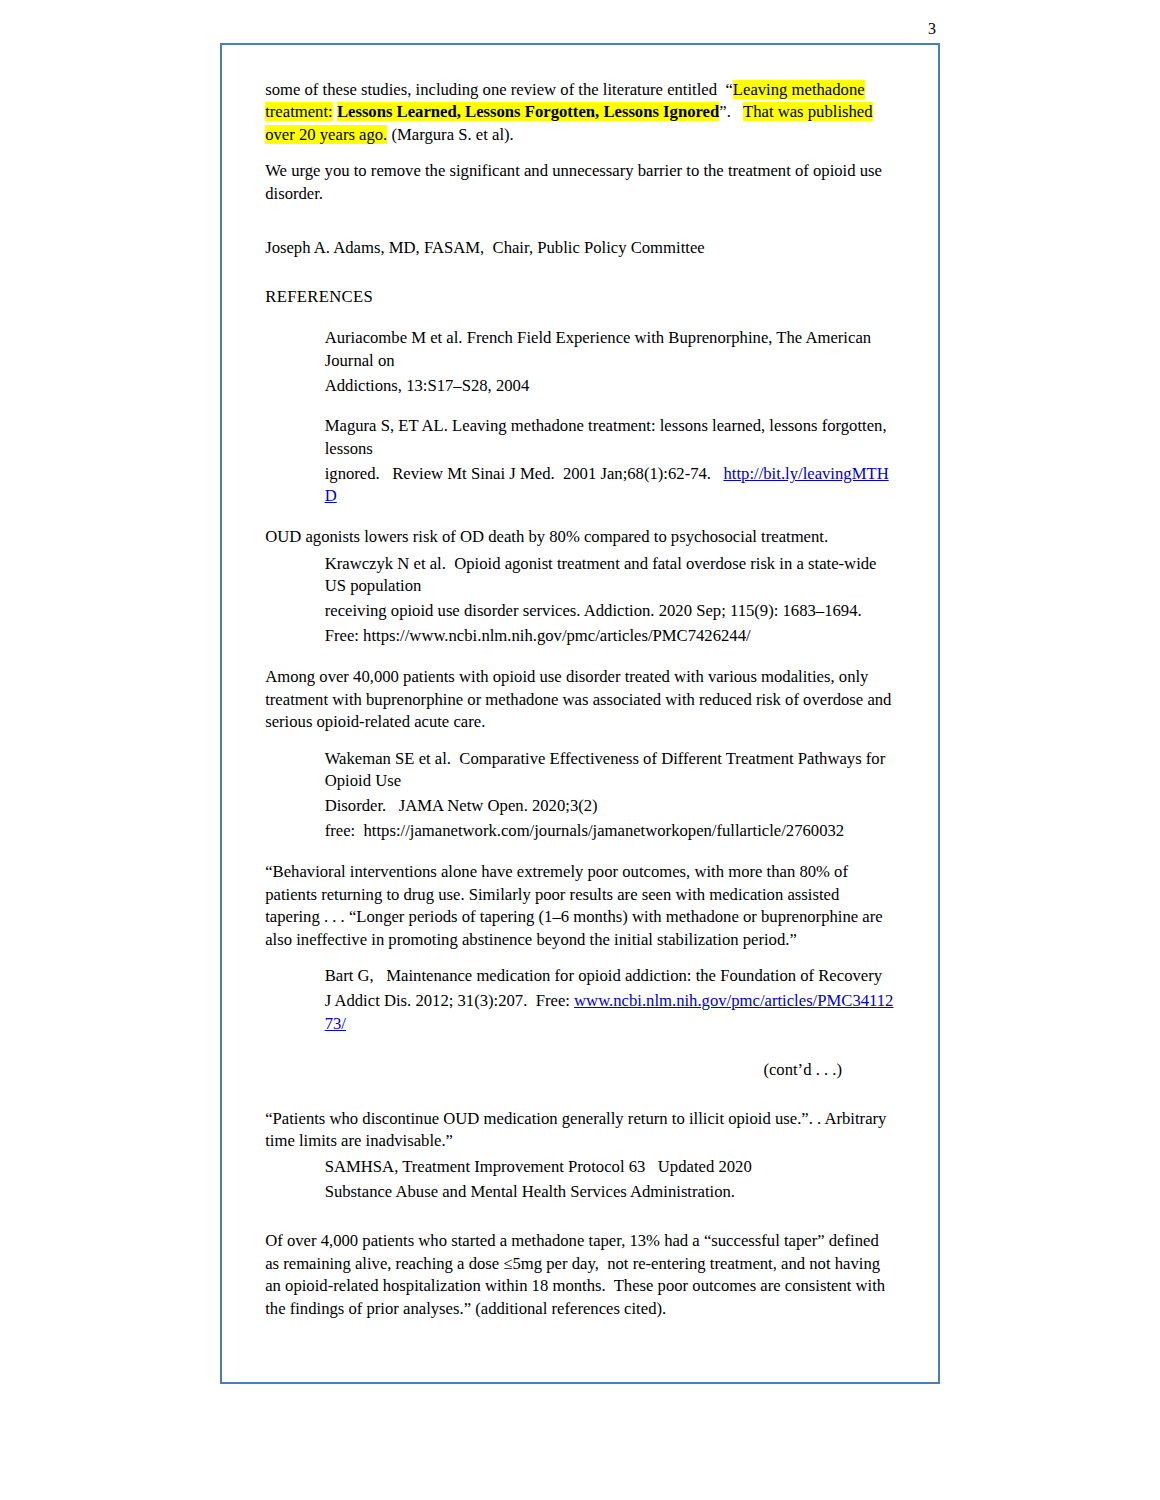3
some of these studies, including one review of the literature entitled “Leaving methadone treatment: Lessons Learned, Lessons Forgotten, Lessons Ignored”. That was published over 20 years ago. (Margura S. et al).
We urge you to remove the significant and unnecessary barrier to the treatment of opioid use disorder.
Joseph A. Adams, MD, FASAM, Chair, Public Policy Committee
REFERENCES
Auriacombe M et al. French Field Experience with Buprenorphine, The American Journal on
Addictions, 13:S17–S28, 2004
Magura S, ET AL. Leaving methadone treatment: lessons learned, lessons forgotten, lessons
ignored. Review Mt Sinai J Med. 2001 Jan;68(1):62-74. http://bit.ly/leavingMTHD
OUD agonists lowers risk of OD death by 80% compared to psychosocial treatment.
Krawczyk N et al. Opioid agonist treatment and fatal overdose risk in a state-wide US population
receiving opioid use disorder services. Addiction. 2020 Sep; 115(9): 1683–1694.
Free: https://www.ncbi.nlm.nih.gov/pmc/articles/PMC7426244/
Among over 40,000 patients with opioid use disorder treated with various modalities, only treatment with buprenorphine or methadone was associated with reduced risk of overdose and serious opioid-related acute care.
Wakeman SE et al. Comparative Effectiveness of Different Treatment Pathways for Opioid Use
Disorder. JAMA Netw Open. 2020;3(2)
free: https://jamanetwork.com/journals/jamanetworkopen/fullarticle/2760032
“Behavioral interventions alone have extremely poor outcomes, with more than 80% of patients returning to drug use. Similarly poor results are seen with medication assisted tapering . . . “Longer periods of tapering (1–6 months) with methadone or buprenorphine are also ineffective in promoting abstinence beyond the initial stabilization period.”
Bart G, Maintenance medication for opioid addiction: the Foundation of Recovery
J Addict Dis. 2012; 31(3):207. Free: www.ncbi.nlm.nih.gov/pmc/articles/PMC3411273/
(cont’d . . .)
“Patients who discontinue OUD medication generally return to illicit opioid use.”. . Arbitrary time limits are inadvisable.”
SAMHSA, Treatment Improvement Protocol 63 Updated 2020
Substance Abuse and Mental Health Services Administration.
Of over 4,000 patients who started a methadone taper, 13% had a “successful taper” defined as remaining alive, reaching a dose ≤5mg per day, not re-entering treatment, and not having an opioid-related hospitalization within 18 months. These poor outcomes are consistent with the findings of prior analyses.” (additional references cited).